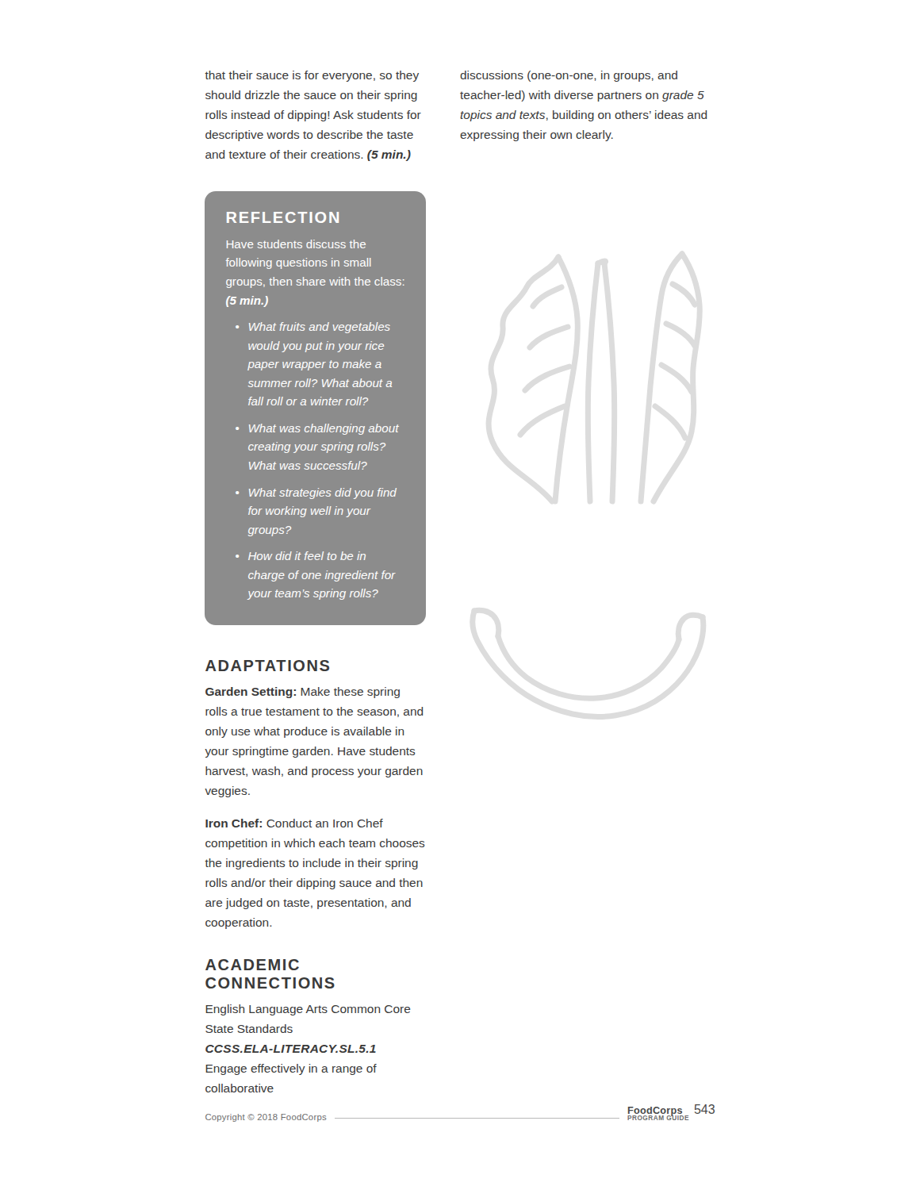that their sauce is for everyone, so they should drizzle the sauce on their spring rolls instead of dipping! Ask students for descriptive words to describe the taste and texture of their creations. (5 min.)
REFLECTION
Have students discuss the following questions in small groups, then share with the class: (5 min.)
What fruits and vegetables would you put in your rice paper wrapper to make a summer roll? What about a fall roll or a winter roll?
What was challenging about creating your spring rolls? What was successful?
What strategies did you find for working well in your groups?
How did it feel to be in charge of one ingredient for your team’s spring rolls?
ADAPTATIONS
Garden Setting: Make these spring rolls a true testament to the season, and only use what produce is available in your springtime garden. Have students harvest, wash, and process your garden veggies.
Iron Chef: Conduct an Iron Chef competition in which each team chooses the ingredients to include in their spring rolls and/or their dipping sauce and then are judged on taste, presentation, and cooperation.
ACADEMIC CONNECTIONS
English Language Arts Common Core State Standards
CCSS.ELA-LITERACY.SL.5.1
Engage effectively in a range of collaborative
discussions (one-on-one, in groups, and teacher-led) with diverse partners on grade 5 topics and texts, building on others’ ideas and expressing their own clearly.
Copyright © 2018 FoodCorps
FoodCorpsPROGRAM GUIDE 543